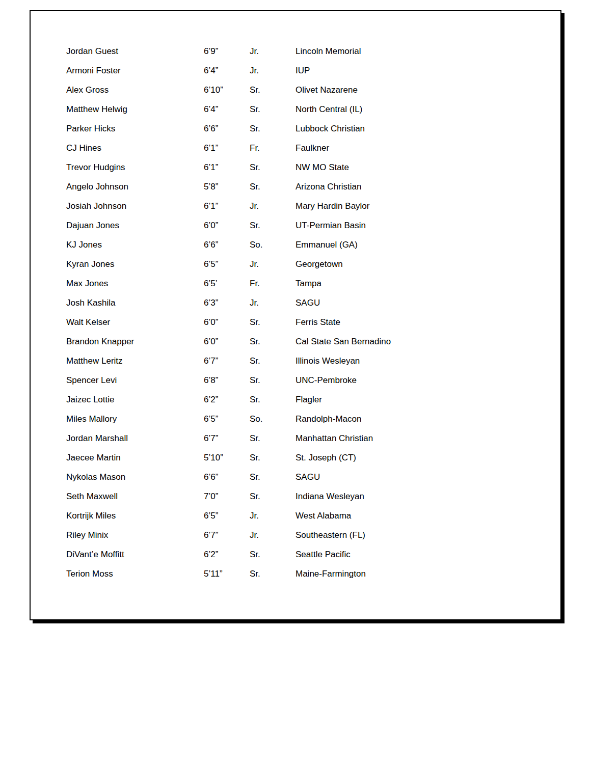| Jordan Guest | 6’9” | Jr. | Lincoln Memorial |
| Armoni Foster | 6’4” | Jr. | IUP |
| Alex Gross | 6’10” | Sr. | Olivet Nazarene |
| Matthew Helwig | 6’4” | Sr. | North Central (IL) |
| Parker Hicks | 6’6” | Sr. | Lubbock Christian |
| CJ Hines | 6’1” | Fr. | Faulkner |
| Trevor Hudgins | 6’1” | Sr. | NW MO State |
| Angelo Johnson | 5’8” | Sr. | Arizona Christian |
| Josiah Johnson | 6’1” | Jr. | Mary Hardin Baylor |
| Dajuan Jones | 6’0” | Sr. | UT-Permian Basin |
| KJ Jones | 6’6” | So. | Emmanuel (GA) |
| Kyran Jones | 6’5” | Jr. | Georgetown |
| Max Jones | 6’5’ | Fr. | Tampa |
| Josh Kashila | 6’3” | Jr. | SAGU |
| Walt Kelser | 6’0” | Sr. | Ferris State |
| Brandon Knapper | 6’0” | Sr. | Cal State San Bernadino |
| Matthew Leritz | 6’7” | Sr. | Illinois Wesleyan |
| Spencer Levi | 6’8” | Sr. | UNC-Pembroke |
| Jaizec Lottie | 6’2” | Sr. | Flagler |
| Miles Mallory | 6’5” | So. | Randolph-Macon |
| Jordan Marshall | 6’7” | Sr. | Manhattan Christian |
| Jaecee Martin | 5’10” | Sr. | St. Joseph (CT) |
| Nykolas Mason | 6’6” | Sr. | SAGU |
| Seth Maxwell | 7’0” | Sr. | Indiana Wesleyan |
| Kortrijk Miles | 6’5” | Jr. | West Alabama |
| Riley Minix | 6’7” | Jr. | Southeastern (FL) |
| DiVant’e Moffitt | 6’2” | Sr. | Seattle Pacific |
| Terion Moss | 5’11” | Sr. | Maine-Farmington |